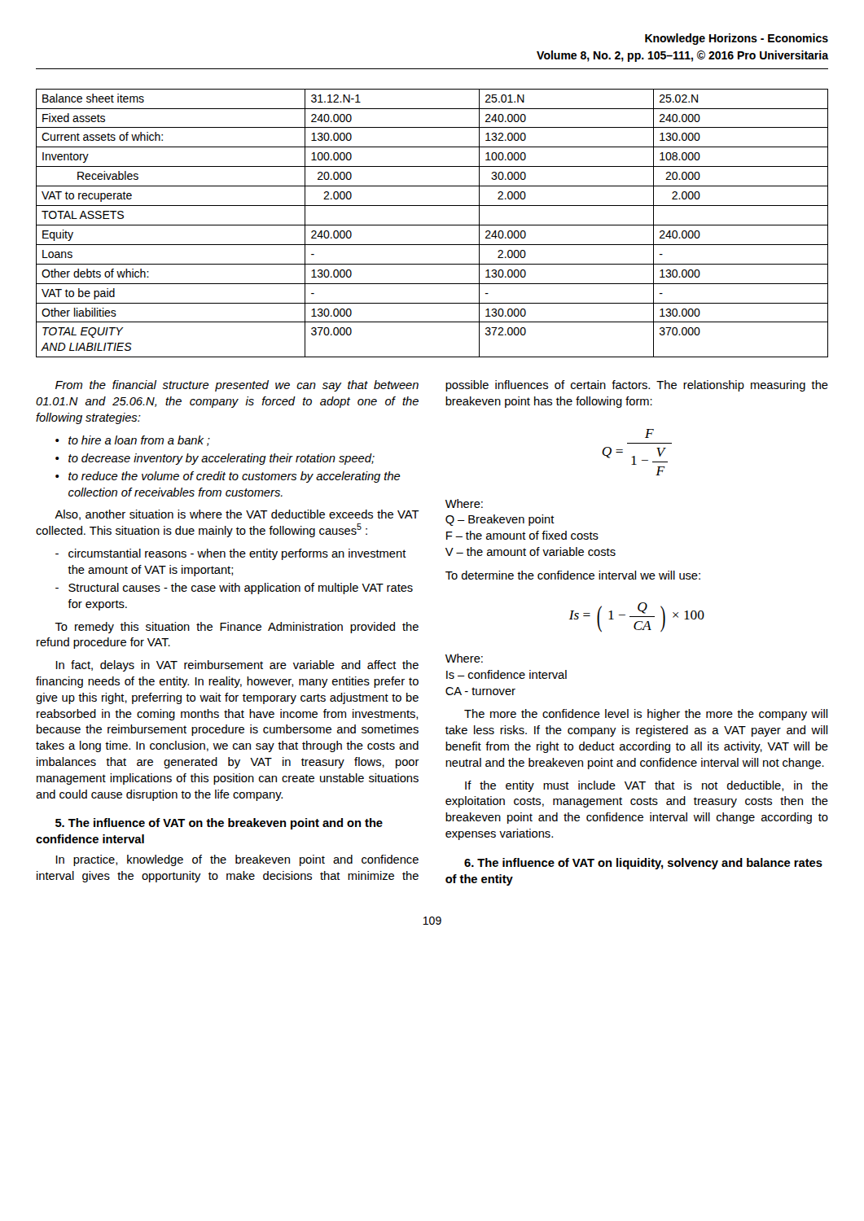Knowledge Horizons - Economics
Volume 8, No. 2, pp. 105–111, © 2016 Pro Universitaria
| Balance sheet items | 31.12.N-1 | 25.01.N | 25.02.N |
| Fixed assets | 240.000 | 240.000 | 240.000 |
| Current assets of which: | 130.000 | 132.000 | 130.000 |
| Inventory | 100.000 | 100.000 | 108.000 |
| Receivables | 20.000 | 30.000 | 20.000 |
| VAT to recuperate | 2.000 | 2.000 | 2.000 |
| TOTAL ASSETS | | | |
| Equity | 240.000 | 240.000 | 240.000 |
| Loans | - | 2.000 | - |
| Other debts of which: | 130.000 | 130.000 | 130.000 |
| VAT to be paid | - | - | - |
| Other liabilities | 130.000 | 130.000 | 130.000 |
| TOTAL EQUITY AND LIABILITIES | 370.000 | 372.000 | 370.000 |
From the financial structure presented we can say that between 01.01.N and 25.06.N, the company is forced to adopt one of the following strategies:
to hire a loan from a bank ;
to decrease inventory by accelerating their rotation speed;
to reduce the volume of credit to customers by accelerating the collection of receivables from customers.
Also, another situation is where the VAT deductible exceeds the VAT collected. This situation is due mainly to the following causes5 :
circumstantial reasons - when the entity performs an investment the amount of VAT is important;
Structural causes - the case with application of multiple VAT rates for exports.
To remedy this situation the Finance Administration provided the refund procedure for VAT.
In fact, delays in VAT reimbursement are variable and affect the financing needs of the entity. In reality, however, many entities prefer to give up this right, preferring to wait for temporary carts adjustment to be reabsorbed in the coming months that have income from investments, because the reimbursement procedure is cumbersome and sometimes takes a long time. In conclusion, we can say that through the costs and imbalances that are generated by VAT in treasury flows, poor management implications of this position can create unstable situations and could cause disruption to the life company.
5. The influence of VAT on the breakeven point and on the confidence interval
In practice, knowledge of the breakeven point and confidence interval gives the opportunity to make decisions that minimize the possible influences of certain factors. The relationship measuring the breakeven point has the following form:
Q = F 1 − V F
Where:
Q – Breakeven point
F – the amount of fixed costs
V – the amount of variable costs
To determine the confidence interval we will use:
Is = ( 1 − Q CA ) × 100
Where:
Is – confidence interval
CA - turnover
The more the confidence level is higher the more the company will take less risks. If the company is registered as a VAT payer and will benefit from the right to deduct according to all its activity, VAT will be neutral and the breakeven point and confidence interval will not change.
If the entity must include VAT that is not deductible, in the exploitation costs, management costs and treasury costs then the breakeven point and the confidence interval will change according to expenses variations.
6. The influence of VAT on liquidity, solvency and balance rates of the entity
109